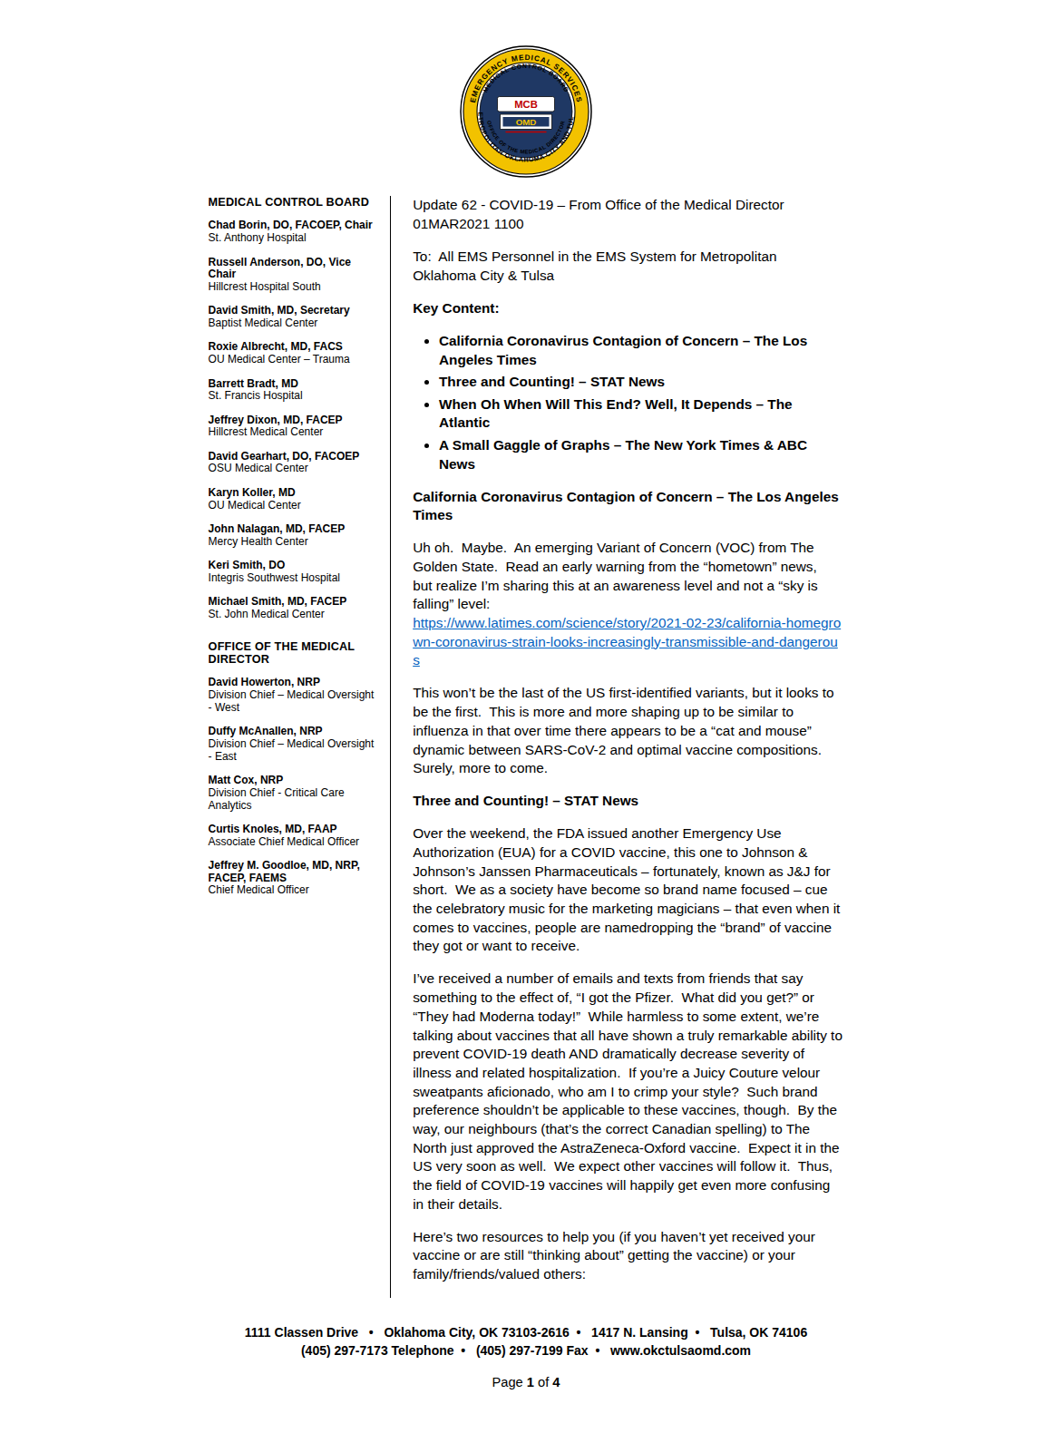EMERGENCY MEDICAL SERVICES MEDICAL CONTROL BOARD METROPOLITAN OKLAHOMA CITY AND TULSA OFFICE OF THE MEDICAL DIRECTOR MCB OMD
MEDICAL CONTROL BOARD
Chad Borin, DO, FACOEP, Chair
St. Anthony Hospital
Russell Anderson, DO, Vice Chair
Hillcrest Hospital South
David Smith, MD, Secretary
Baptist Medical Center
Roxie Albrecht, MD, FACS
OU Medical Center – Trauma
Barrett Bradt, MD
St. Francis Hospital
Jeffrey Dixon, MD, FACEP
Hillcrest Medical Center
David Gearhart, DO, FACOEP
OSU Medical Center
Karyn Koller, MD
OU Medical Center
John Nalagan, MD, FACEP
Mercy Health Center
Keri Smith, DO
Integris Southwest Hospital
Michael Smith, MD, FACEP
St. John Medical Center
OFFICE OF THE MEDICAL DIRECTOR
David Howerton, NRP
Division Chief – Medical Oversight - West
Duffy McAnallen, NRP
Division Chief – Medical Oversight - East
Matt Cox, NRP
Division Chief - Critical Care Analytics
Curtis Knoles, MD, FAAP
Associate Chief Medical Officer
Jeffrey M. Goodloe, MD, NRP, FACEP, FAEMS
Chief Medical Officer
Update 62 - COVID-19 – From Office of the Medical Director 01MAR2021 1100
To: All EMS Personnel in the EMS System for Metropolitan Oklahoma City & Tulsa
Key Content:
California Coronavirus Contagion of Concern – The Los Angeles Times
Three and Counting! – STAT News
When Oh When Will This End? Well, It Depends – The Atlantic
A Small Gaggle of Graphs – The New York Times & ABC News
California Coronavirus Contagion of Concern – The Los Angeles Times
Uh oh. Maybe. An emerging Variant of Concern (VOC) from The Golden State. Read an early warning from the “hometown” news, but realize I’m sharing this at an awareness level and not a “sky is falling” level:
https://www.latimes.com/science/story/2021-02-23/california-homegrown-coronavirus-strain-looks-increasingly-transmissible-and-dangerous
This won’t be the last of the US first-identified variants, but it looks to be the first. This is more and more shaping up to be similar to influenza in that over time there appears to be a “cat and mouse” dynamic between SARS-CoV-2 and optimal vaccine compositions. Surely, more to come.
Three and Counting! – STAT News
Over the weekend, the FDA issued another Emergency Use Authorization (EUA) for a COVID vaccine, this one to Johnson & Johnson’s Janssen Pharmaceuticals – fortunately, known as J&J for short. We as a society have become so brand name focused – cue the celebratory music for the marketing magicians – that even when it comes to vaccines, people are namedropping the “brand” of vaccine they got or want to receive.
I’ve received a number of emails and texts from friends that say something to the effect of, “I got the Pfizer. What did you get?” or “They had Moderna today!” While harmless to some extent, we’re talking about vaccines that all have shown a truly remarkable ability to prevent COVID-19 death AND dramatically decrease severity of illness and related hospitalization. If you’re a Juicy Couture velour sweatpants aficionado, who am I to crimp your style? Such brand preference shouldn’t be applicable to these vaccines, though. By the way, our neighbours (that’s the correct Canadian spelling) to The North just approved the AstraZeneca-Oxford vaccine. Expect it in the US very soon as well. We expect other vaccines will follow it. Thus, the field of COVID-19 vaccines will happily get even more confusing in their details.
Here’s two resources to help you (if you haven’t yet received your vaccine or are still “thinking about” getting the vaccine) or your family/friends/valued others:
1111 Classen Drive • Oklahoma City, OK 73103-2616 • 1417 N. Lansing • Tulsa, OK 74106
(405) 297-7173 Telephone • (405) 297-7199 Fax • www.okctulsaomd.com
Page 1 of 4